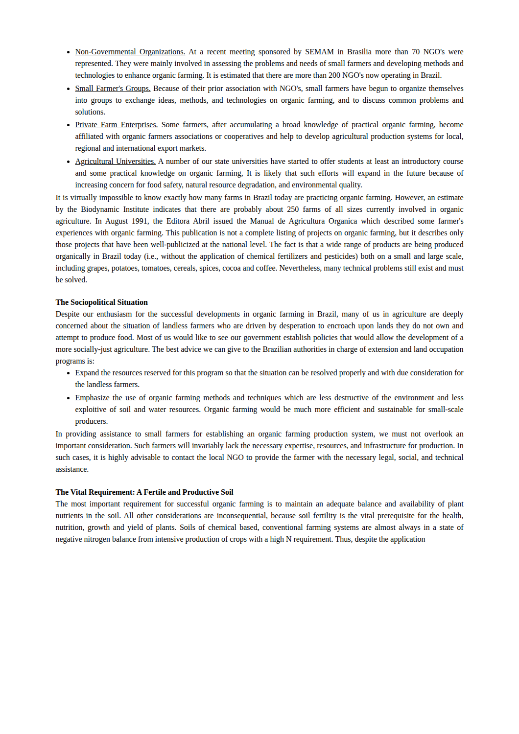Non-Governmental Organizations. At a recent meeting sponsored by SEMAM in Brasilia more than 70 NGO's were represented. They were mainly involved in assessing the problems and needs of small farmers and developing methods and technologies to enhance organic farming. It is estimated that there are more than 200 NGO's now operating in Brazil.
Small Farmer's Groups. Because of their prior association with NGO's, small farmers have begun to organize themselves into groups to exchange ideas, methods, and technologies on organic farming, and to discuss common problems and solutions.
Private Farm Enterprises. Some farmers, after accumulating a broad knowledge of practical organic farming, become affiliated with organic farmers associations or cooperatives and help to develop agricultural production systems for local, regional and international export markets.
Agricultural Universities. A number of our state universities have started to offer students at least an introductory course and some practical knowledge on organic farming, It is likely that such efforts will expand in the future because of increasing concern for food safety, natural resource degradation, and environmental quality.
It is virtually impossible to know exactly how many farms in Brazil today are practicing organic farming. However, an estimate by the Biodynamic Institute indicates that there are probably about 250 farms of all sizes currently involved in organic agriculture. In August 1991, the Editora Abril issued the Manual de Agricultura Organica which described some farmer's experiences with organic farming. This publication is not a complete listing of projects on organic farming, but it describes only those projects that have been well-publicized at the national level. The fact is that a wide range of products are being produced organically in Brazil today (i.e., without the application of chemical fertilizers and pesticides) both on a small and large scale, including grapes, potatoes, tomatoes, cereals, spices, cocoa and coffee. Nevertheless, many technical problems still exist and must be solved.
The Sociopolitical Situation
Despite our enthusiasm for the successful developments in organic farming in Brazil, many of us in agriculture are deeply concerned about the situation of landless farmers who are driven by desperation to encroach upon lands they do not own and attempt to produce food. Most of us would like to see our government establish policies that would allow the development of a more socially-just agriculture. The best advice we can give to the Brazilian authorities in charge of extension and land occupation programs is:
Expand the resources reserved for this program so that the situation can be resolved properly and with due consideration for the landless farmers.
Emphasize the use of organic farming methods and techniques which are less destructive of the environment and less exploitive of soil and water resources. Organic farming would be much more efficient and sustainable for small-scale producers.
In providing assistance to small farmers for establishing an organic farming production system, we must not overlook an important consideration. Such farmers will invariably lack the necessary expertise, resources, and infrastructure for production. In such cases, it is highly advisable to contact the local NGO to provide the farmer with the necessary legal, social, and technical assistance.
The Vital Requirement: A Fertile and Productive Soil
The most important requirement for successful organic farming is to maintain an adequate balance and availability of plant nutrients in the soil. All other considerations are inconsequential, because soil fertility is the vital prerequisite for the health, nutrition, growth and yield of plants. Soils of chemical based, conventional farming systems are almost always in a state of negative nitrogen balance from intensive production of crops with a high N requirement. Thus, despite the application